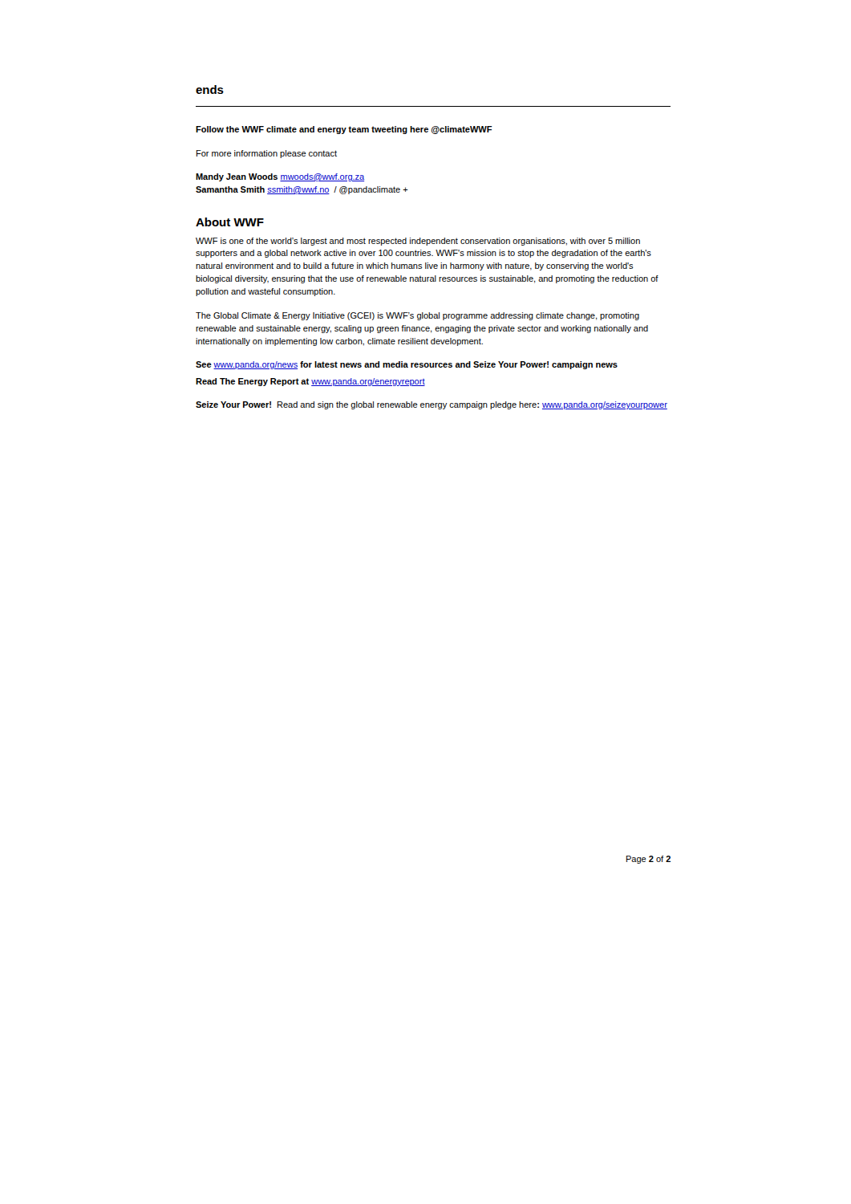ends
Follow the WWF climate and energy team tweeting here @climateWWF
For more information please contact
Mandy Jean Woods mwoods@wwf.org.za
Samantha Smith ssmith@wwf.no / @pandaclimate +
About WWF
WWF is one of the world’s largest and most respected independent conservation organisations, with over 5 million supporters and a global network active in over 100 countries. WWF's mission is to stop the degradation of the earth's natural environment and to build a future in which humans live in harmony with nature, by conserving the world's biological diversity, ensuring that the use of renewable natural resources is sustainable, and promoting the reduction of pollution and wasteful consumption.
The Global Climate & Energy Initiative (GCEI) is WWF’s global programme addressing climate change, promoting renewable and sustainable energy, scaling up green finance, engaging the private sector and working nationally and internationally on implementing low carbon, climate resilient development.
See www.panda.org/news for latest news and media resources and Seize Your Power! campaign news
Read The Energy Report at www.panda.org/energyreport
Seize Your Power! Read and sign the global renewable energy campaign pledge here: www.panda.org/seizeyourpower
Page 2 of 2